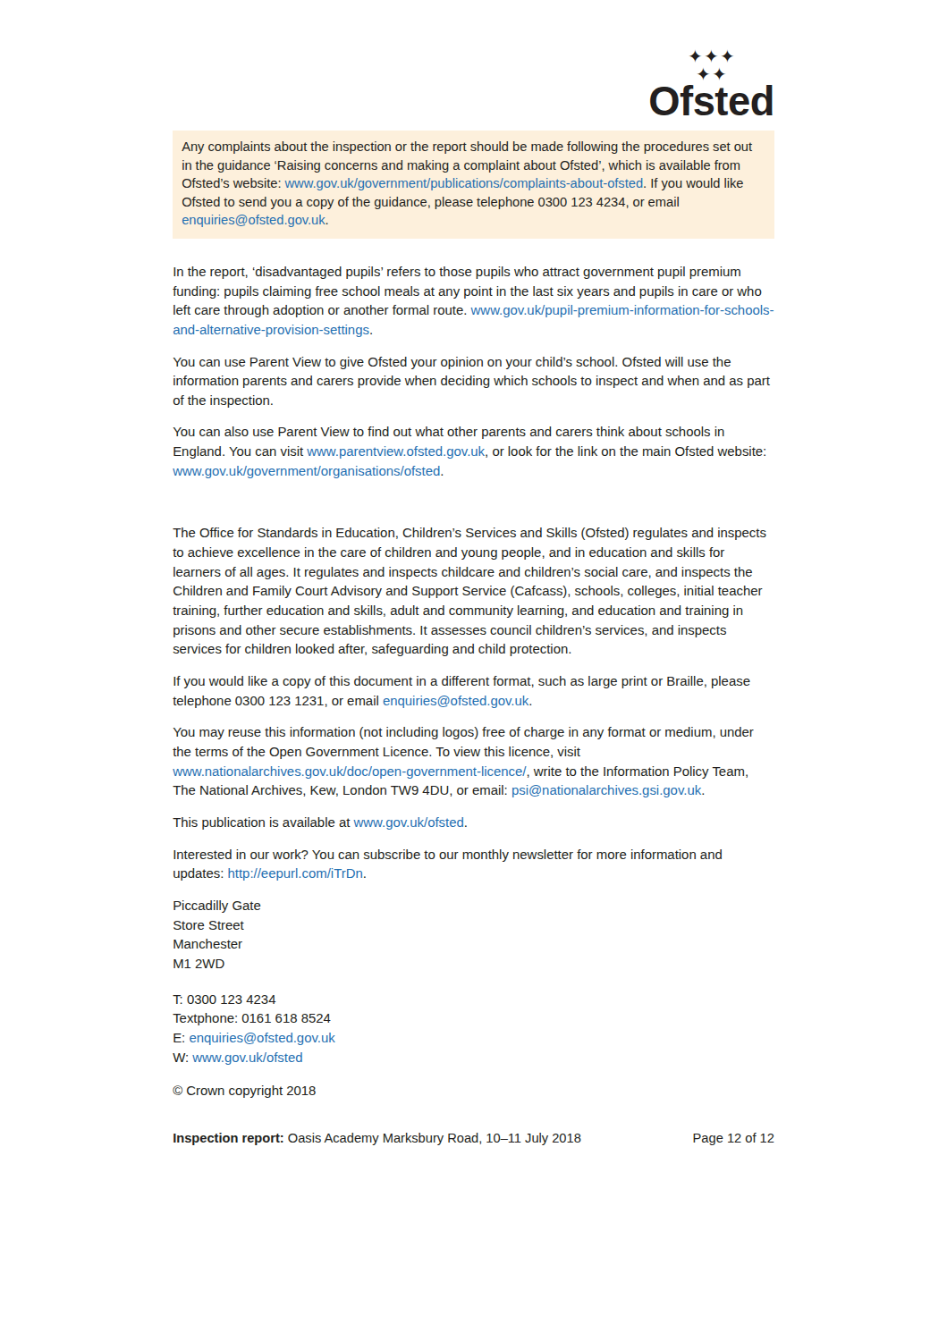✦✦✦
✦✦
Ofsted
Any complaints about the inspection or the report should be made following the procedures set out in the guidance ‘Raising concerns and making a complaint about Ofsted’, which is available from Ofsted’s website: www.gov.uk/government/publications/complaints-about-ofsted. If you would like Ofsted to send you a copy of the guidance, please telephone 0300 123 4234, or email enquiries@ofsted.gov.uk.
In the report, ‘disadvantaged pupils’ refers to those pupils who attract government pupil premium funding: pupils claiming free school meals at any point in the last six years and pupils in care or who left care through adoption or another formal route. www.gov.uk/pupil-premium-information-for-schools-and-alternative-provision-settings.
You can use Parent View to give Ofsted your opinion on your child’s school. Ofsted will use the information parents and carers provide when deciding which schools to inspect and when and as part of the inspection.
You can also use Parent View to find out what other parents and carers think about schools in England. You can visit www.parentview.ofsted.gov.uk, or look for the link on the main Ofsted website: www.gov.uk/government/organisations/ofsted.
The Office for Standards in Education, Children’s Services and Skills (Ofsted) regulates and inspects to achieve excellence in the care of children and young people, and in education and skills for learners of all ages. It regulates and inspects childcare and children’s social care, and inspects the Children and Family Court Advisory and Support Service (Cafcass), schools, colleges, initial teacher training, further education and skills, adult and community learning, and education and training in prisons and other secure establishments. It assesses council children’s services, and inspects services for children looked after, safeguarding and child protection.
If you would like a copy of this document in a different format, such as large print or Braille, please telephone 0300 123 1231, or email enquiries@ofsted.gov.uk.
You may reuse this information (not including logos) free of charge in any format or medium, under the terms of the Open Government Licence. To view this licence, visit www.nationalarchives.gov.uk/doc/open-government-licence/, write to the Information Policy Team, The National Archives, Kew, London TW9 4DU, or email: psi@nationalarchives.gsi.gov.uk.
This publication is available at www.gov.uk/ofsted.
Interested in our work? You can subscribe to our monthly newsletter for more information and updates: http://eepurl.com/iTrDn.
Piccadilly Gate
Store Street
Manchester
M1 2WD
T: 0300 123 4234
Textphone: 0161 618 8524
E: enquiries@ofsted.gov.uk
W: www.gov.uk/ofsted
© Crown copyright 2018
Inspection report: Oasis Academy Marksbury Road, 10–11 July 2018
Page 12 of 12